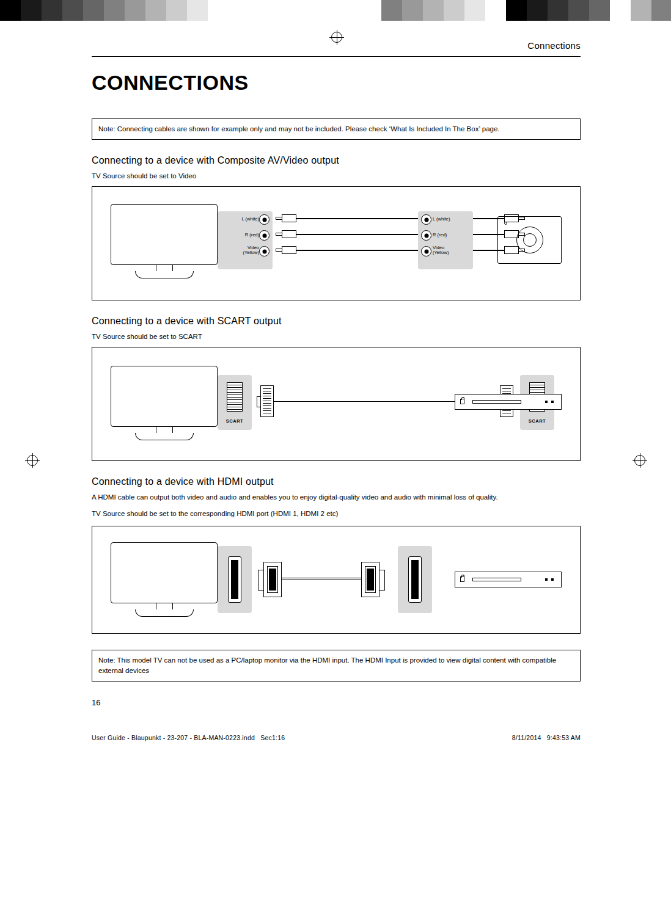Connections
CONNECTIONS
Note: Connecting cables are shown for example only and may not be included. Please check ‘What Is Included In The Box’ page.
Connecting to a device with Composite AV/Video output
TV Source should be set to Video
L (white) R (red) Video
(Yellow)
L (white) R (red) Video
(Yellow)
Connecting to a device with SCART output
TV Source should be set to SCART
SCART
SCART
Connecting to a device with HDMI output
A HDMI cable can output both video and audio and enables you to enjoy digital-quality video and audio with minimal loss of quality.
TV Source should be set to the corresponding HDMI port (HDMI 1, HDMI 2 etc)
Note: This model TV can not be used as a PC/laptop monitor via the HDMI input. The HDMI Input is provided to view digital content with compatible external devices
16
User Guide - Blaupunkt - 23-207 - BLA-MAN-0223.indd Sec1:16
8/11/2014 9:43:53 AM